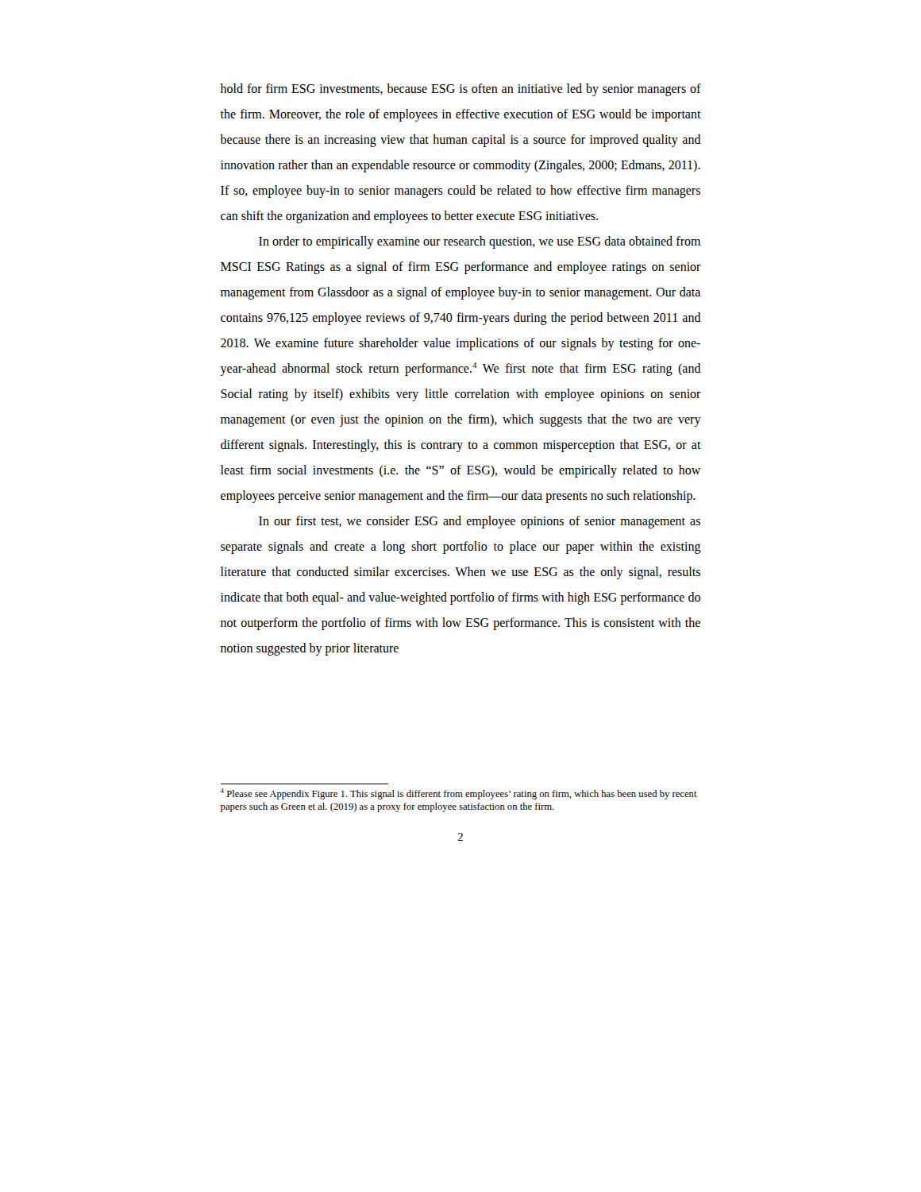hold for firm ESG investments, because ESG is often an initiative led by senior managers of the firm. Moreover, the role of employees in effective execution of ESG would be important because there is an increasing view that human capital is a source for improved quality and innovation rather than an expendable resource or commodity (Zingales, 2000; Edmans, 2011). If so, employee buy-in to senior managers could be related to how effective firm managers can shift the organization and employees to better execute ESG initiatives.
In order to empirically examine our research question, we use ESG data obtained from MSCI ESG Ratings as a signal of firm ESG performance and employee ratings on senior management from Glassdoor as a signal of employee buy-in to senior management. Our data contains 976,125 employee reviews of 9,740 firm-years during the period between 2011 and 2018. We examine future shareholder value implications of our signals by testing for one-year-ahead abnormal stock return performance.4 We first note that firm ESG rating (and Social rating by itself) exhibits very little correlation with employee opinions on senior management (or even just the opinion on the firm), which suggests that the two are very different signals. Interestingly, this is contrary to a common misperception that ESG, or at least firm social investments (i.e. the “S” of ESG), would be empirically related to how employees perceive senior management and the firm—our data presents no such relationship.
In our first test, we consider ESG and employee opinions of senior management as separate signals and create a long short portfolio to place our paper within the existing literature that conducted similar excercises. When we use ESG as the only signal, results indicate that both equal- and value-weighted portfolio of firms with high ESG performance do not outperform the portfolio of firms with low ESG performance. This is consistent with the notion suggested by prior literature
4 Please see Appendix Figure 1. This signal is different from employees’ rating on firm, which has been used by recent papers such as Green et al. (2019) as a proxy for employee satisfaction on the firm.
2